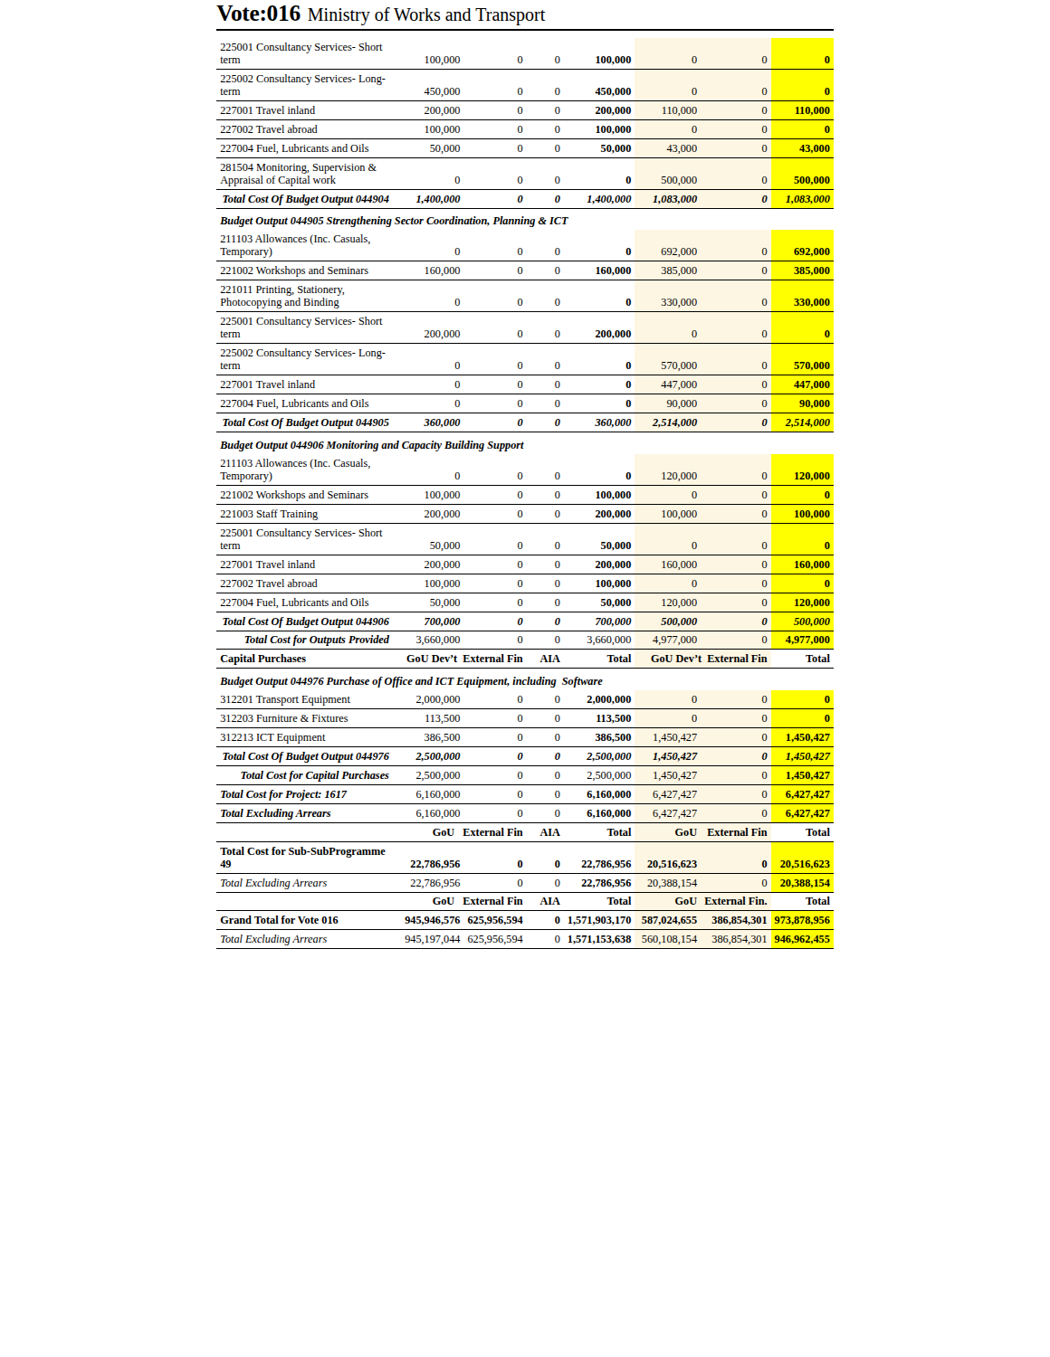Vote:016 Ministry of Works and Transport
| 225001 Consultancy Services- Short term | 100,000 | 0 | 0 | 100,000 | 0 | 0 | 0 |
| 225002 Consultancy Services- Long-term | 450,000 | 0 | 0 | 450,000 | 0 | 0 | 0 |
| 227001 Travel inland | 200,000 | 0 | 0 | 200,000 | 110,000 | 0 | 110,000 |
| 227002 Travel abroad | 100,000 | 0 | 0 | 100,000 | 0 | 0 | 0 |
| 227004 Fuel, Lubricants and Oils | 50,000 | 0 | 0 | 50,000 | 43,000 | 0 | 43,000 |
| 281504 Monitoring, Supervision & Appraisal of Capital work | 0 | 0 | 0 | 0 | 500,000 | 0 | 500,000 |
| Total Cost Of Budget Output 044904 | 1,400,000 | 0 | 0 | 1,400,000 | 1,083,000 | 0 | 1,083,000 |
| Budget Output 044905 Strengthening Sector Coordination, Planning & ICT |
| 211103 Allowances (Inc. Casuals, Temporary) | 0 | 0 | 0 | 0 | 692,000 | 0 | 692,000 |
| 221002 Workshops and Seminars | 160,000 | 0 | 0 | 160,000 | 385,000 | 0 | 385,000 |
| 221011 Printing, Stationery, Photocopying and Binding | 0 | 0 | 0 | 0 | 330,000 | 0 | 330,000 |
| 225001 Consultancy Services- Short term | 200,000 | 0 | 0 | 200,000 | 0 | 0 | 0 |
| 225002 Consultancy Services- Long-term | 0 | 0 | 0 | 0 | 570,000 | 0 | 570,000 |
| 227001 Travel inland | 0 | 0 | 0 | 0 | 447,000 | 0 | 447,000 |
| 227004 Fuel, Lubricants and Oils | 0 | 0 | 0 | 0 | 90,000 | 0 | 90,000 |
| Total Cost Of Budget Output 044905 | 360,000 | 0 | 0 | 360,000 | 2,514,000 | 0 | 2,514,000 |
| Budget Output 044906 Monitoring and Capacity Building Support |
| 211103 Allowances (Inc. Casuals, Temporary) | 0 | 0 | 0 | 0 | 120,000 | 0 | 120,000 |
| 221002 Workshops and Seminars | 100,000 | 0 | 0 | 100,000 | 0 | 0 | 0 |
| 221003 Staff Training | 200,000 | 0 | 0 | 200,000 | 100,000 | 0 | 100,000 |
| 225001 Consultancy Services- Short term | 50,000 | 0 | 0 | 50,000 | 0 | 0 | 0 |
| 227001 Travel inland | 200,000 | 0 | 0 | 200,000 | 160,000 | 0 | 160,000 |
| 227002 Travel abroad | 100,000 | 0 | 0 | 100,000 | 0 | 0 | 0 |
| 227004 Fuel, Lubricants and Oils | 50,000 | 0 | 0 | 50,000 | 120,000 | 0 | 120,000 |
| Total Cost Of Budget Output 044906 | 700,000 | 0 | 0 | 700,000 | 500,000 | 0 | 500,000 |
| Total Cost for Outputs Provided | 3,660,000 | 0 | 0 | 3,660,000 | 4,977,000 | 0 | 4,977,000 |
| Capital Purchases | GoU Dev’t External Fin | AIA | Total | GoU Dev’t External Fin | Total |
| Budget Output 044976 Purchase of Office and ICT Equipment, including Software |
| 312201 Transport Equipment | 2,000,000 | 0 | 0 | 2,000,000 | 0 | 0 | 0 |
| 312203 Furniture & Fixtures | 113,500 | 0 | 0 | 113,500 | 0 | 0 | 0 |
| 312213 ICT Equipment | 386,500 | 0 | 0 | 386,500 | 1,450,427 | 0 | 1,450,427 |
| Total Cost Of Budget Output 044976 | 2,500,000 | 0 | 0 | 2,500,000 | 1,450,427 | 0 | 1,450,427 |
| Total Cost for Capital Purchases | 2,500,000 | 0 | 0 | 2,500,000 | 1,450,427 | 0 | 1,450,427 |
| Total Cost for Project: 1617 | 6,160,000 | 0 | 0 | 6,160,000 | 6,427,427 | 0 | 6,427,427 |
| Total Excluding Arrears | 6,160,000 | 0 | 0 | 6,160,000 | 6,427,427 | 0 | 6,427,427 |
| | GoU External Fin | AIA | Total | GoU | External Fin | Total |
| Total Cost for Sub-SubProgramme 49 | 22,786,956 | 0 | 0 | 22,786,956 | 20,516,623 | 0 | 20,516,623 |
| Total Excluding Arrears | 22,786,956 | 0 | 0 | 22,786,956 | 20,388,154 | 0 | 20,388,154 |
| | GoU External Fin | AIA | Total | GoU | External Fin. | Total |
| Grand Total for Vote 016 | 945,946,576 | 625,956,594 | 0 | 1,571,903,170 | 587,024,655 | 386,854,301 | 973,878,956 |
| Total Excluding Arrears | 945,197,044 | 625,956,594 | 0 | 1,571,153,638 | 560,108,154 | 386,854,301 | 946,962,455 |